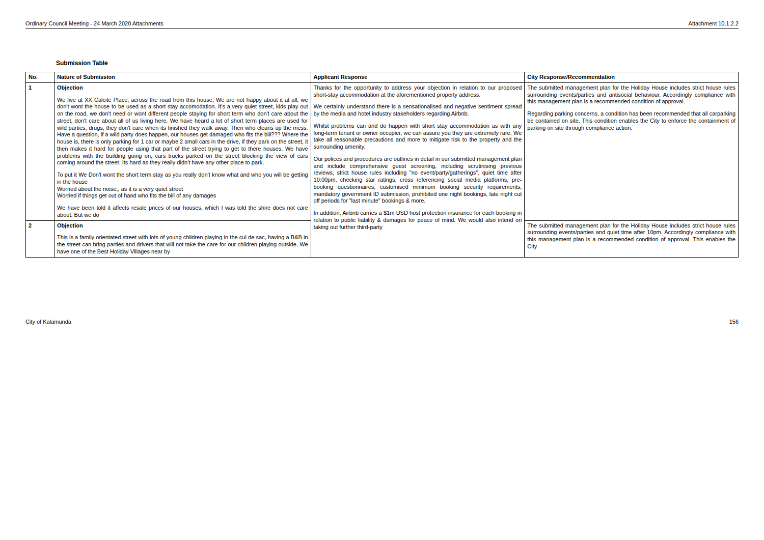Ordinary Council Meeting - 24 March 2020 Attachments
Attachment 10.1.2.2
Submission Table
| No. | Nature of Submission | Applicant Response | City Response/Recommendation |
| --- | --- | --- | --- |
| 1 | Objection We live at XX Calcite Place, across the road from this house, We are not happy about it at all, we don't wont the house to be used as a short stay accomodation. It's a very quiet street, kids play out on the road, we don't need or wont different people staying for short term who don't care about the street, don't care about all of us living here. We have heard a lot of short term places are used for wild parties, drugs, they don't care when its finished they walk away. Then who cleans up the mess. Have a question, if a wild party does happen, our houses get damaged who fits the bill??? Where the house is, there is only parking for 1 car or maybe 2 small cars in the drive, if they park on the street, it then makes it hard for people using that part of the street trying to get to there houses. We have problems with the building going on, cars trucks parked on the street blocking the view of cars coming around the street. Its hard as they really didn't have any other place to park. To put it We Don't wont the short term stay as you really don't know what and who you will be getting in the house Worried about the noise,, as it is a very quiet street Worried if things get out of hand who fits the bill of any damages We have been told it affects resale prices of our houses, which I was told the shire does not care about. But we do | Thanks for the opportunity to address your objection in relation to our proposed short-stay accommodation at the aforementioned property address. We certainly understand there is a sensationalised and negative sentiment spread by the media and hotel industry stakeholders regarding Airbnb. Whilst problems can and do happen with short stay accommodation as with any long-term tenant or owner occupier, we can assure you they are extremely rare. We take all reasonable precautions and more to mitigate risk to the property and the surrounding amenity. Our polices and procedures are outlines in detail in our submitted management plan and include comprehensive guest screening, including scrutinising previous reviews, strict house rules including "no event/party/gatherings", quiet time after 10:00pm, checking star ratings, cross referencing social media platforms, pre-booking questionnaires, customised minimum booking security requirements, mandatory government ID submission, prohibited one night bookings, late night cut off periods for "last minute" bookings & more. In addition, Airbnb carries a $1m USD host protection insurance for each booking in relation to public liability & damages for peace of mind. We would also intend on taking out further third-party | The submitted management plan for the Holiday House includes strict house rules surrounding events/parties and antisocial behaviour. Accordingly compliance with this management plan is a recommended condition of approval. Regarding parking concerns, a condition has been recommended that all carparking be contained on site. This condition enables the City to enforce the containment of parking on site through compliance action. |
| 2 | Objection This is a family orientated street with lots of young children playing in the cul de sac, having a B&B in the street can bring parties and drivers that will not take the care for our children playing outside, We have one of the Best Holiday Villages near by | The submitted management plan for the Holiday House includes strict house rules surrounding events/parties and quiet time after 10pm. Accordingly compliance with this management plan is a recommended condition of approval. This enables the City |
City of Kalamunda
156